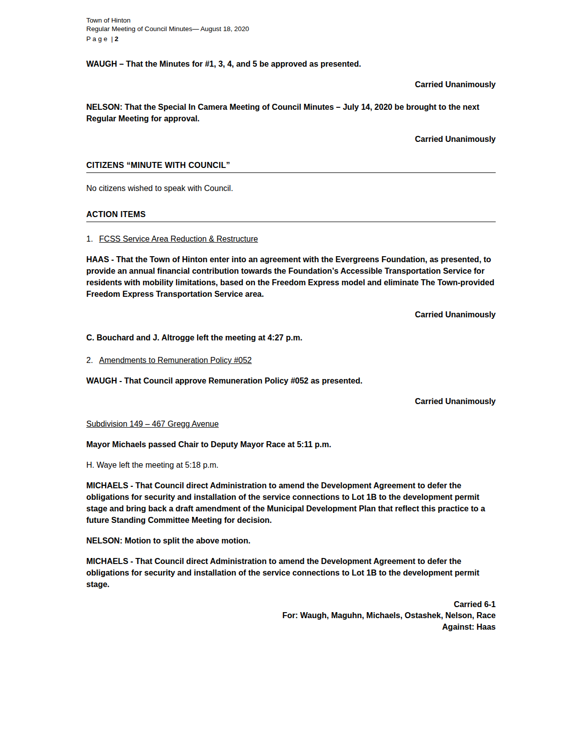Town of Hinton
Regular Meeting of Council Minutes— August 18, 2020
P a g e | 2
WAUGH – That the Minutes for #1, 3, 4, and 5 be approved as presented.
Carried Unanimously
NELSON: That the Special In Camera Meeting of Council Minutes – July 14, 2020 be brought to the next Regular Meeting for approval.
Carried Unanimously
CITIZENS “MINUTE WITH COUNCIL”
No citizens wished to speak with Council.
ACTION ITEMS
1. FCSS Service Area Reduction & Restructure
HAAS - That the Town of Hinton enter into an agreement with the Evergreens Foundation, as presented, to provide an annual financial contribution towards the Foundation’s Accessible Transportation Service for residents with mobility limitations, based on the Freedom Express model and eliminate The Town-provided Freedom Express Transportation Service area.
Carried Unanimously
C. Bouchard and J. Altrogge left the meeting at 4:27 p.m.
2. Amendments to Remuneration Policy #052
WAUGH - That Council approve Remuneration Policy #052 as presented.
Carried Unanimously
Subdivision 149 – 467 Gregg Avenue
Mayor Michaels passed Chair to Deputy Mayor Race at 5:11 p.m.
H. Waye left the meeting at 5:18 p.m.
MICHAELS - That Council direct Administration to amend the Development Agreement to defer the obligations for security and installation of the service connections to Lot 1B to the development permit stage and bring back a draft amendment of the Municipal Development Plan that reflect this practice to a future Standing Committee Meeting for decision.
NELSON: Motion to split the above motion.
MICHAELS - That Council direct Administration to amend the Development Agreement to defer the obligations for security and installation of the service connections to Lot 1B to the development permit stage.
Carried 6-1
For: Waugh, Maguhn, Michaels, Ostashek, Nelson, Race
Against: Haas